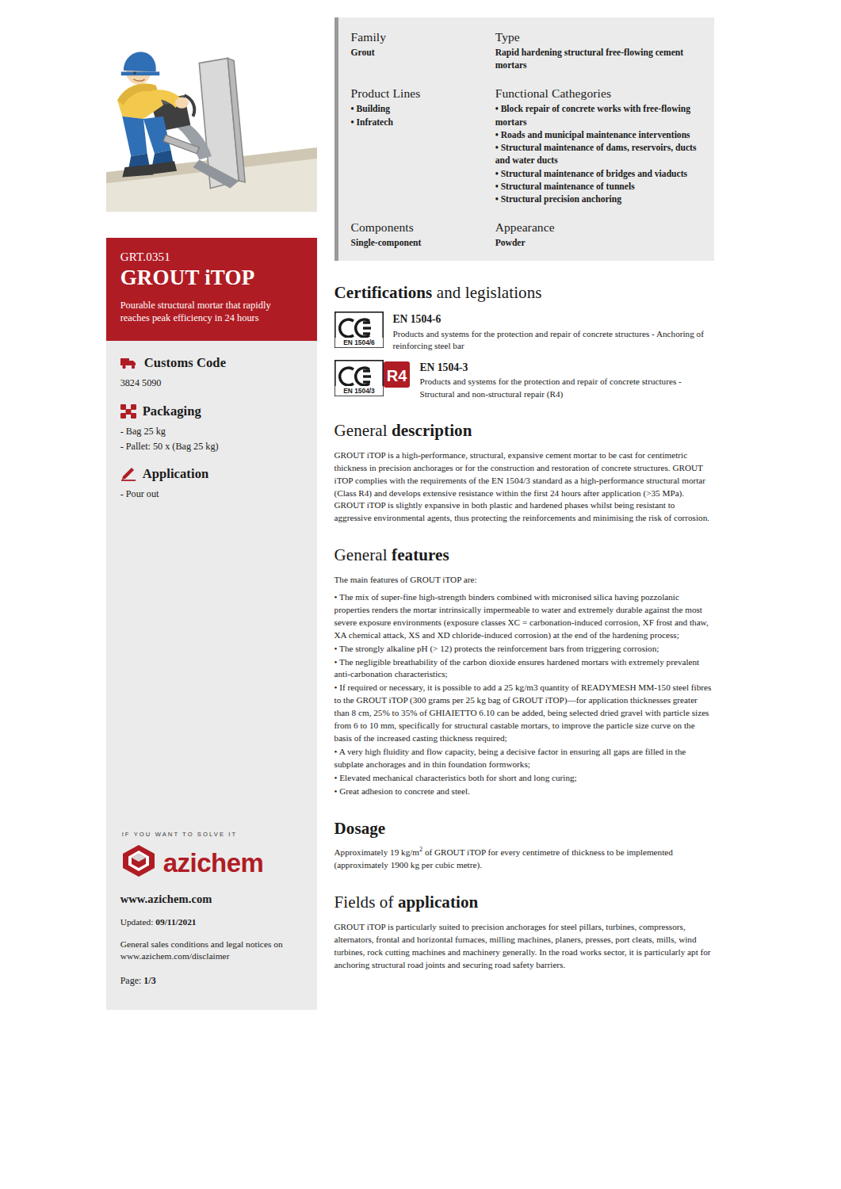GRT.0351
GROUT iTOP
Pourable structural mortar that rapidly reaches peak efficiency in 24 hours
Customs Code
3824 5090
Packaging
- Bag 25 kg
- Pallet: 50 x (Bag 25 kg)
Application
- Pour out
IF YOU WANT TO SOLVE IT
azichem
www.azichem.com
Updated: 09/11/2021
General sales conditions and legal notices on www.azichem.com/disclaimer
Page: 1/3
Family
Grout
Type
Rapid hardening structural free-flowing cement mortars
Product Lines
• Building
• Infratech
Functional Cathegories
• Block repair of concrete works with free-flowing mortars
• Roads and municipal maintenance interventions
• Structural maintenance of dams, reservoirs, ducts and water ducts
• Structural maintenance of bridges and viaducts
• Structural maintenance of tunnels
• Structural precision anchoring
Components
Single-component
Appearance
Powder
Certifications and legislations
EN 1504/6
EN 1504-6
Products and systems for the protection and repair of concrete structures - Anchoring of reinforcing steel bar
EN 1504/3 R4
EN 1504-3
Products and systems for the protection and repair of concrete structures - Structural and non-structural repair (R4)
General description
GROUT iTOP is a high-performance, structural, expansive cement mortar to be cast for centimetric thickness in precision anchorages or for the construction and restoration of concrete structures. GROUT iTOP complies with the requirements of the EN 1504/3 standard as a high-performance structural mortar (Class R4) and develops extensive resistance within the first 24 hours after application (>35 MPa). GROUT iTOP is slightly expansive in both plastic and hardened phases whilst being resistant to aggressive environmental agents, thus protecting the reinforcements and minimising the risk of corrosion.
General features
The main features of GROUT iTOP are:
The mix of super-fine high-strength binders combined with micronised silica having pozzolanic properties renders the mortar intrinsically impermeable to water and extremely durable against the most severe exposure environments (exposure classes XC = carbonation-induced corrosion, XF frost and thaw, XA chemical attack, XS and XD chloride-induced corrosion) at the end of the hardening process;
The strongly alkaline pH (> 12) protects the reinforcement bars from triggering corrosion;
The negligible breathability of the carbon dioxide ensures hardened mortars with extremely prevalent anti-carbonation characteristics;
If required or necessary, it is possible to add a 25 kg/m3 quantity of READYMESH MM-150 steel fibres to the GROUT iTOP (300 grams per 25 kg bag of GROUT iTOP)—for application thicknesses greater than 8 cm, 25% to 35% of GHIAIETTO 6.10 can be added, being selected dried gravel with particle sizes from 6 to 10 mm, specifically for structural castable mortars, to improve the particle size curve on the basis of the increased casting thickness required;
A very high fluidity and flow capacity, being a decisive factor in ensuring all gaps are filled in the subplate anchorages and in thin foundation formworks;
Elevated mechanical characteristics both for short and long curing;
Great adhesion to concrete and steel.
Dosage
Approximately 19 kg/m2 of GROUT iTOP for every centimetre of thickness to be implemented (approximately 1900 kg per cubic metre).
Fields of application
GROUT iTOP is particularly suited to precision anchorages for steel pillars, turbines, compressors, alternators, frontal and horizontal furnaces, milling machines, planers, presses, port cleats, mills, wind turbines, rock cutting machines and machinery generally. In the road works sector, it is particularly apt for anchoring structural road joints and securing road safety barriers.